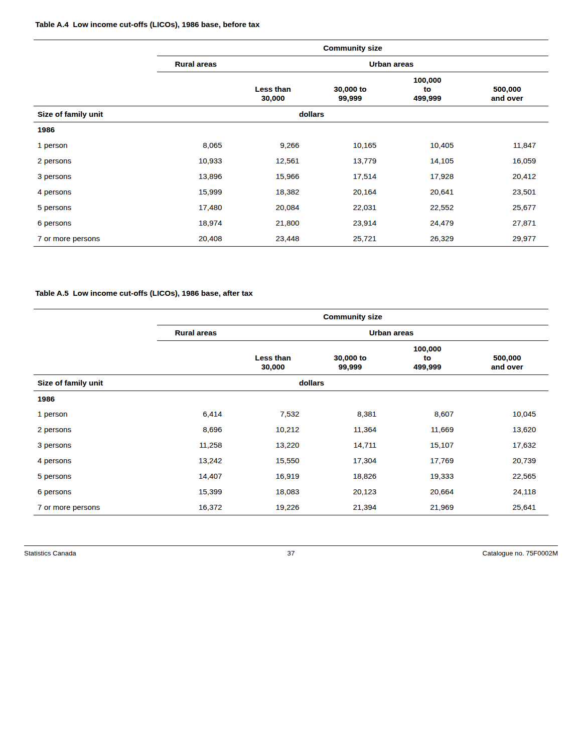Table A.4 Low income cut-offs (LICOs), 1986 base, before tax
| | Community size |
| --- | --- |
| | Rural areas | Urban areas |
| | | Less than 30,000 | 30,000 to 99,999 | 100,000 to 499,999 | 500,000 and over |
| Size of family unit | | dollars | | |
| 1986 |
| 1 person | 8,065 | 9,266 | 10,165 | 10,405 | 11,847 |
| 2 persons | 10,933 | 12,561 | 13,779 | 14,105 | 16,059 |
| 3 persons | 13,896 | 15,966 | 17,514 | 17,928 | 20,412 |
| 4 persons | 15,999 | 18,382 | 20,164 | 20,641 | 23,501 |
| 5 persons | 17,480 | 20,084 | 22,031 | 22,552 | 25,677 |
| 6 persons | 18,974 | 21,800 | 23,914 | 24,479 | 27,871 |
| 7 or more persons | 20,408 | 23,448 | 25,721 | 26,329 | 29,977 |
Table A.5 Low income cut-offs (LICOs), 1986 base, after tax
| | Community size |
| --- | --- |
| | Rural areas | Urban areas |
| | | Less than 30,000 | 30,000 to 99,999 | 100,000 to 499,999 | 500,000 and over |
| Size of family unit | | dollars | | |
| 1986 |
| 1 person | 6,414 | 7,532 | 8,381 | 8,607 | 10,045 |
| 2 persons | 8,696 | 10,212 | 11,364 | 11,669 | 13,620 |
| 3 persons | 11,258 | 13,220 | 14,711 | 15,107 | 17,632 |
| 4 persons | 13,242 | 15,550 | 17,304 | 17,769 | 20,739 |
| 5 persons | 14,407 | 16,919 | 18,826 | 19,333 | 22,565 |
| 6 persons | 15,399 | 18,083 | 20,123 | 20,664 | 24,118 |
| 7 or more persons | 16,372 | 19,226 | 21,394 | 21,969 | 25,641 |
Statistics Canada
37
Catalogue no. 75F0002M